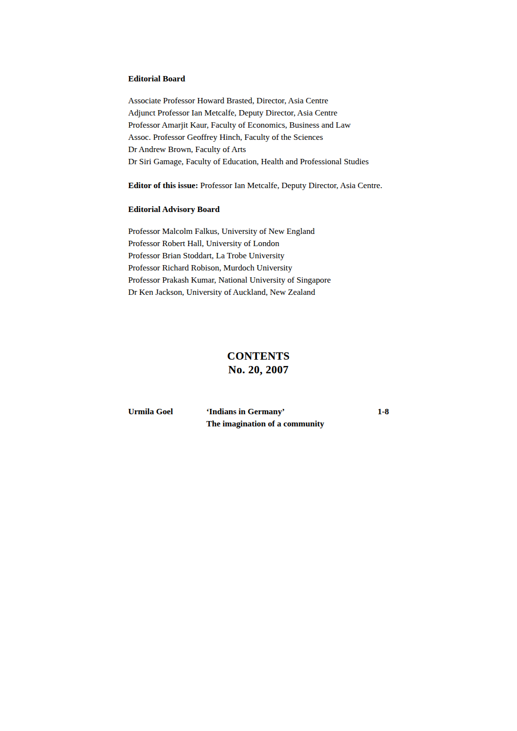Editorial Board
Associate Professor Howard Brasted, Director, Asia Centre
Adjunct Professor Ian Metcalfe, Deputy Director, Asia Centre
Professor Amarjit Kaur, Faculty of Economics, Business and Law
Assoc. Professor Geoffrey Hinch, Faculty of the Sciences
Dr Andrew Brown, Faculty of Arts
Dr Siri Gamage, Faculty of Education, Health and Professional Studies
Editor of this issue: Professor Ian Metcalfe, Deputy Director, Asia Centre.
Editorial Advisory Board
Professor Malcolm Falkus, University of New England
Professor Robert Hall, University of London
Professor Brian Stoddart, La Trobe University
Professor Richard Robison, Murdoch University
Professor Prakash Kumar, National University of Singapore
Dr Ken Jackson, University of Auckland, New Zealand
CONTENTS
No. 20, 2007
| Urmila Goel | ‘Indians in Germany’ The imagination of a community | 1-8 |